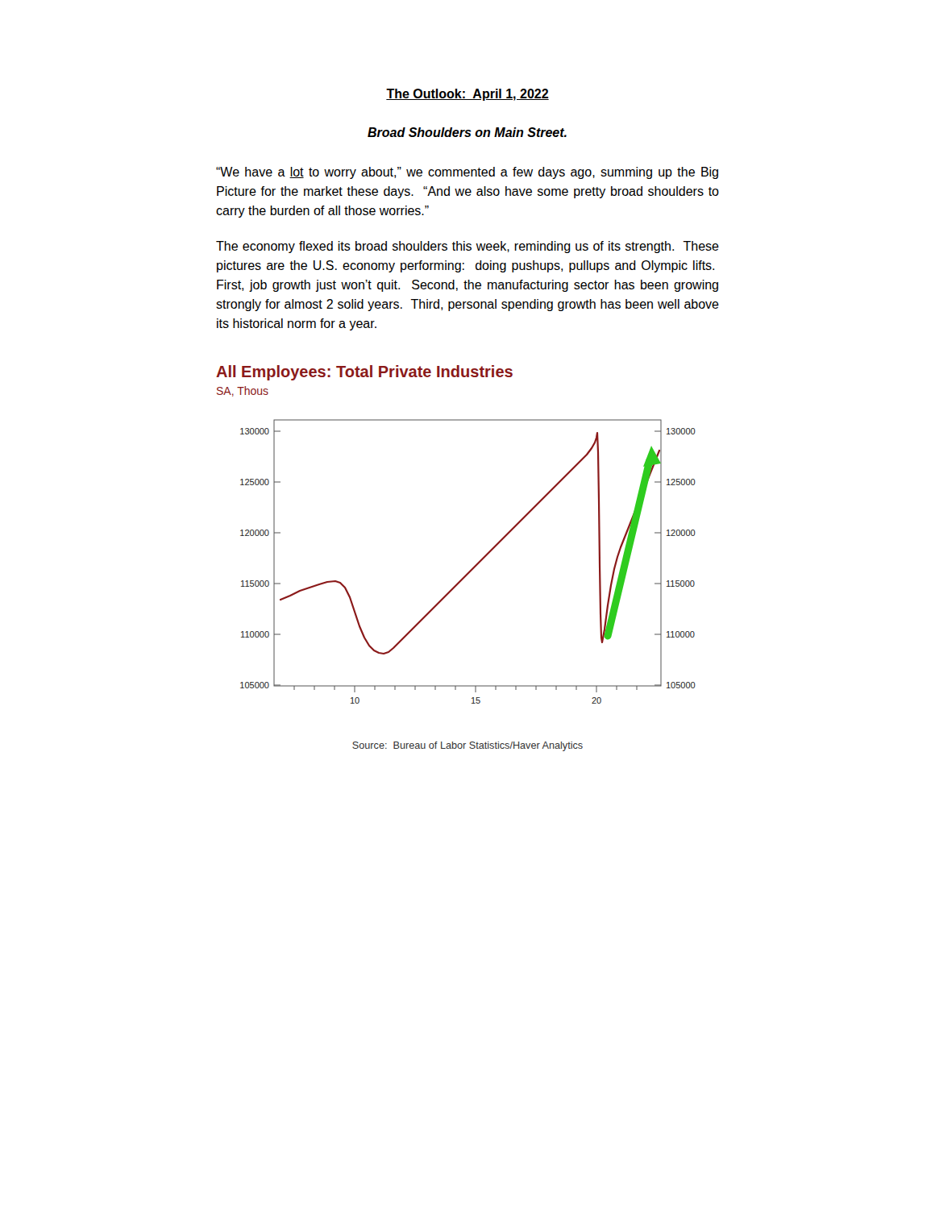The Outlook: April 1, 2022
Broad Shoulders on Main Street.
“We have a lot to worry about,” we commented a few days ago, summing up the Big Picture for the market these days. “And we also have some pretty broad shoulders to carry the burden of all those worries.”
The economy flexed its broad shoulders this week, reminding us of its strength. These pictures are the U.S. economy performing: doing pushups, pullups and Olympic lifts. First, job growth just won’t quit. Second, the manufacturing sector has been growing strongly for almost 2 solid years. Third, personal spending growth has been well above its historical norm for a year.
All Employees: Total Private Industries
SA, Thous
130000 125000 120000 115000 110000 105000 130000 125000 120000 115000 110000 105000 10 15 20
Source: Bureau of Labor Statistics/Haver Analytics